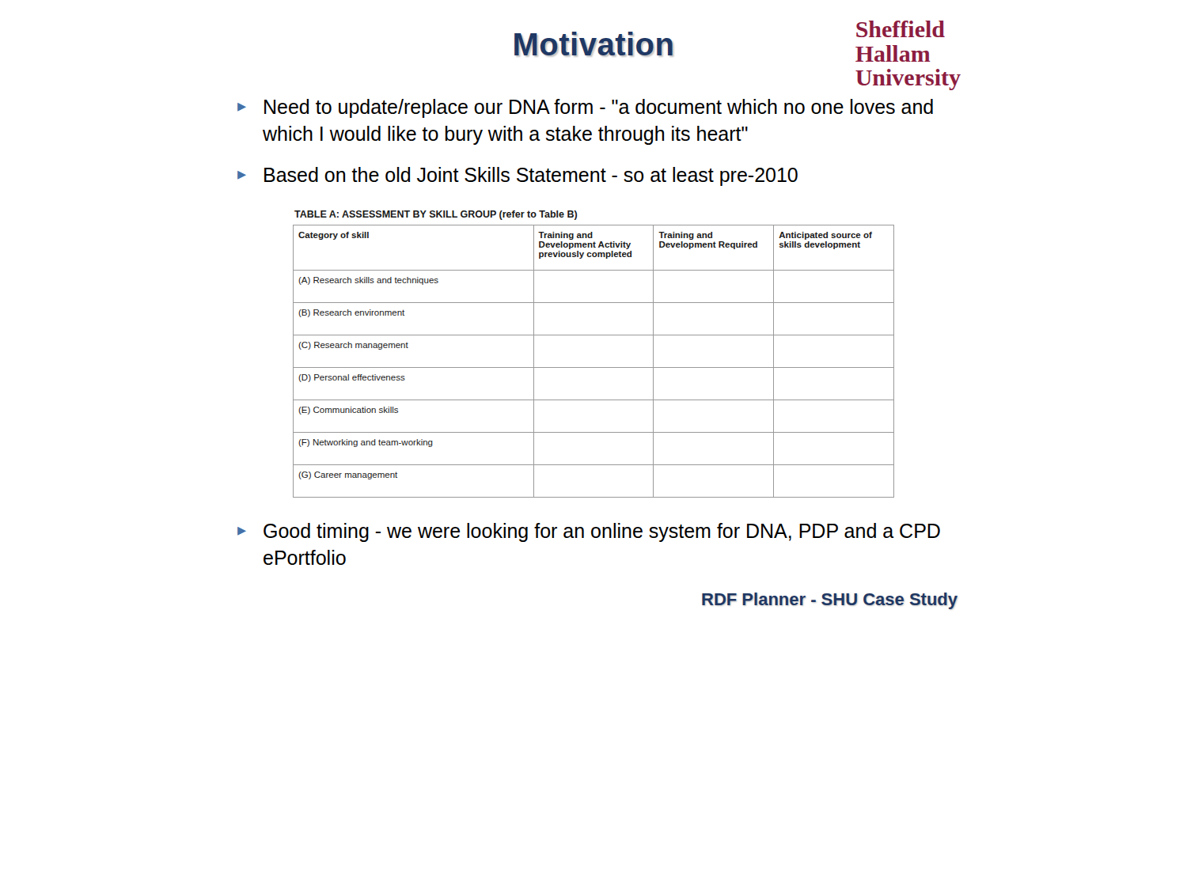Sheffield Hallam University
Motivation
Need to update/replace our DNA form - "a document which no one loves and which I would like to bury with a stake through its heart"
Based on the old Joint Skills Statement - so at least pre-2010
TABLE A: ASSESSMENT BY SKILL GROUP (refer to Table B)
| Category of skill | Training and Development Activity previously completed | Training and Development Required | Anticipated source of skills development |
| --- | --- | --- | --- |
| (A) Research skills and techniques | | | |
| (B) Research environment | | | |
| (C) Research management | | | |
| (D) Personal effectiveness | | | |
| (E) Communication skills | | | |
| (F) Networking and team-working | | | |
| (G) Career management | | | |
Good timing - we were looking for an online system for DNA, PDP and a CPD ePortfolio
RDF Planner - SHU Case Study